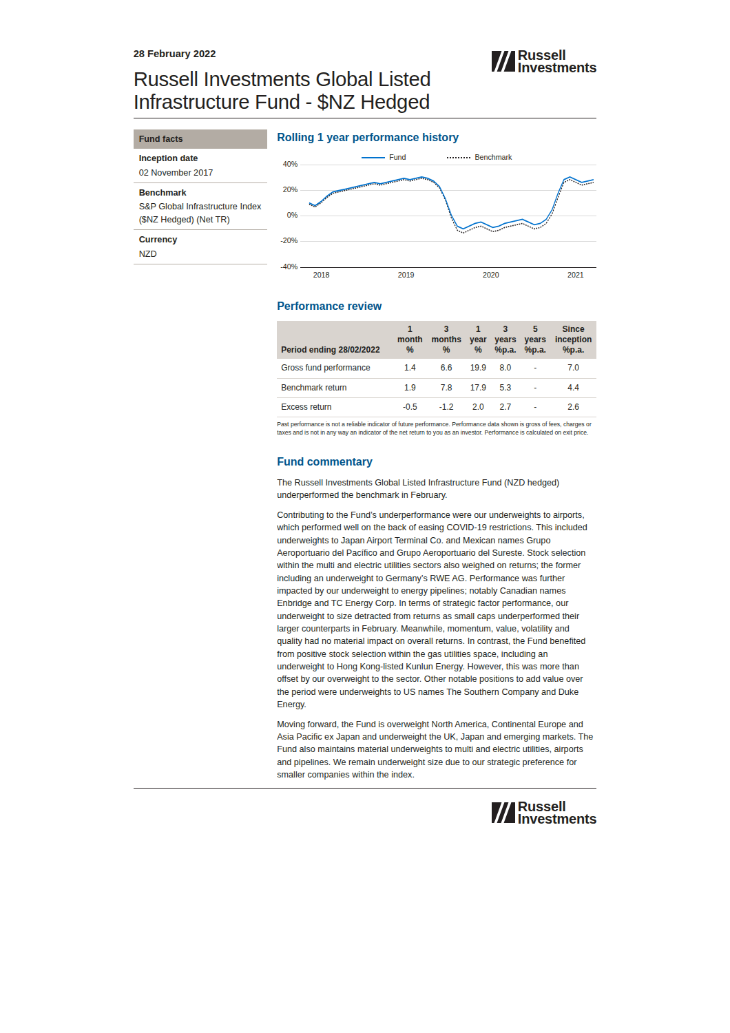28 February 2022
Russell Investments Global Listed
Infrastructure Fund - $NZ Hedged
Russell Investments
Fund facts
| Inception date |
| --- |
| 02 November 2017 |
| Benchmark |
| S&P Global Infrastructure Index ($NZ Hedged) (Net TR) |
| Currency |
| NZD |
Rolling 1 year performance history
Fund
Benchmark
40% 20% 0% -20% -40%
2018 2019 2020 2021
Performance review
| Period ending 28/02/2022 | 1 month % | 3 months % | 1 year % | 3 years %p.a. | 5 years %p.a. | Since inception %p.a. |
| --- | --- | --- | --- | --- | --- | --- |
| Gross fund performance | 1.4 | 6.6 | 19.9 | 8.0 | - | 7.0 |
| Benchmark return | 1.9 | 7.8 | 17.9 | 5.3 | - | 4.4 |
| Excess return | -0.5 | -1.2 | 2.0 | 2.7 | - | 2.6 |
Past performance is not a reliable indicator of future performance. Performance data shown is gross of fees, charges or taxes and is not in any way an indicator of the net return to you as an investor. Performance is calculated on exit price.
Fund commentary
The Russell Investments Global Listed Infrastructure Fund (NZD hedged) underperformed the benchmark in February.
Contributing to the Fund’s underperformance were our underweights to airports, which performed well on the back of easing COVID-19 restrictions. This included underweights to Japan Airport Terminal Co. and Mexican names Grupo Aeroportuario del Pacífico and Grupo Aeroportuario del Sureste. Stock selection within the multi and electric utilities sectors also weighed on returns; the former including an underweight to Germany’s RWE AG. Performance was further impacted by our underweight to energy pipelines; notably Canadian names Enbridge and TC Energy Corp. In terms of strategic factor performance, our underweight to size detracted from returns as small caps underperformed their larger counterparts in February. Meanwhile, momentum, value, volatility and quality had no material impact on overall returns. In contrast, the Fund benefited from positive stock selection within the gas utilities space, including an underweight to Hong Kong-listed Kunlun Energy. However, this was more than offset by our overweight to the sector. Other notable positions to add value over the period were underweights to US names The Southern Company and Duke Energy.
Moving forward, the Fund is overweight North America, Continental Europe and Asia Pacific ex Japan and underweight the UK, Japan and emerging markets. The Fund also maintains material underweights to multi and electric utilities, airports and pipelines. We remain underweight size due to our strategic preference for smaller companies within the index.
Russell Investments